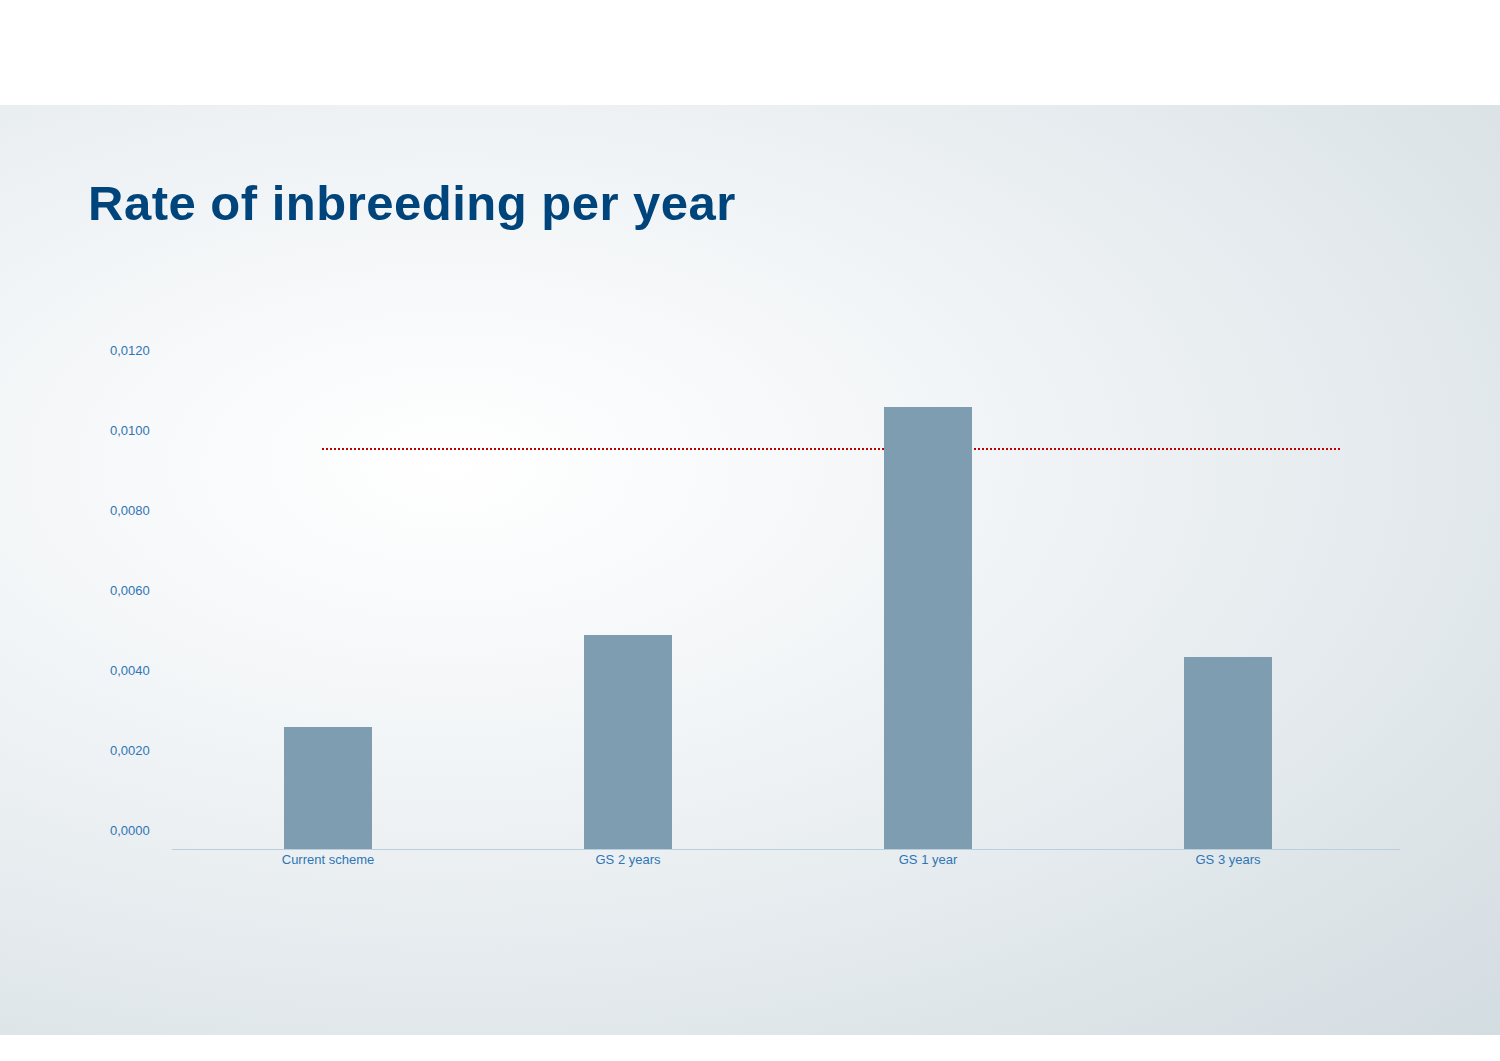Rate of inbreeding per year
0,0120
0,0100
0,0080
0,0060
0,0040
0,0020
0,0000
Current scheme
GS 2 years
GS 1 year
GS 3 years